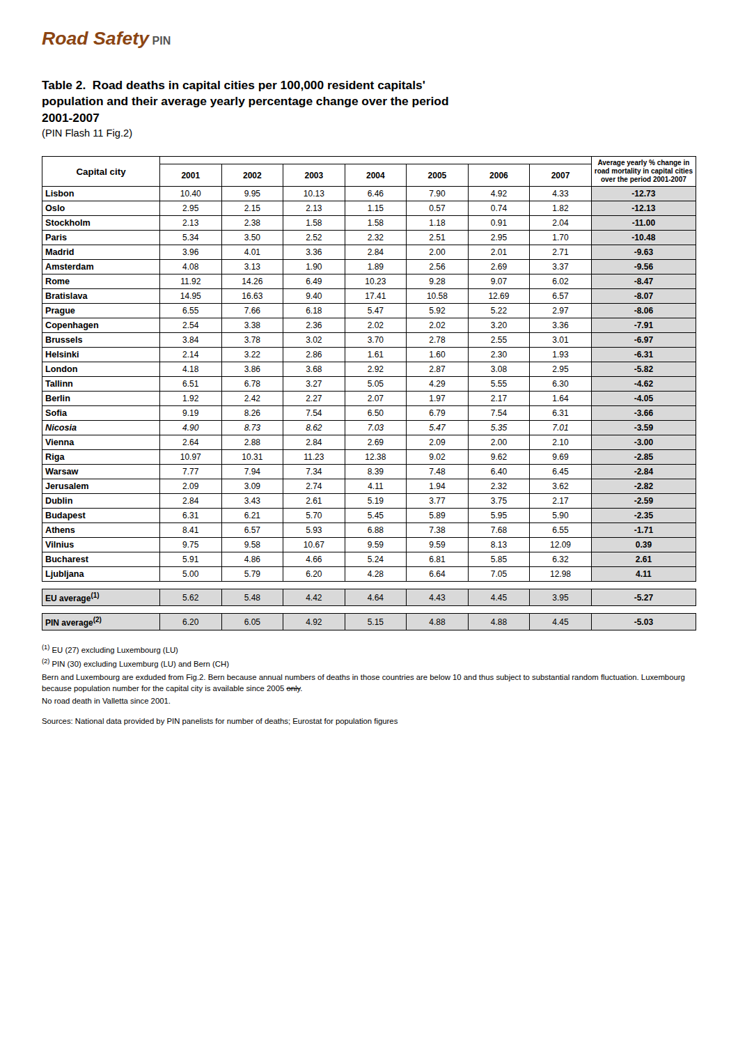Road Safety PIN
Table 2. Road deaths in capital cities per 100,000 resident capitals'
population and their average yearly percentage change over the period
2001-2007
(PIN Flash 11 Fig.2)
| Capital city | | Average yearly % change in road mortality in capital cities over the period 2001-2007 |
| --- | --- | --- |
| 2001 | 2002 | 2003 | 2004 | 2005 | 2006 | 2007 |
| Lisbon | 10.40 | 9.95 | 10.13 | 6.46 | 7.90 | 4.92 | 4.33 | -12.73 |
| Oslo | 2.95 | 2.15 | 2.13 | 1.15 | 0.57 | 0.74 | 1.82 | -12.13 |
| Stockholm | 2.13 | 2.38 | 1.58 | 1.58 | 1.18 | 0.91 | 2.04 | -11.00 |
| Paris | 5.34 | 3.50 | 2.52 | 2.32 | 2.51 | 2.95 | 1.70 | -10.48 |
| Madrid | 3.96 | 4.01 | 3.36 | 2.84 | 2.00 | 2.01 | 2.71 | -9.63 |
| Amsterdam | 4.08 | 3.13 | 1.90 | 1.89 | 2.56 | 2.69 | 3.37 | -9.56 |
| Rome | 11.92 | 14.26 | 6.49 | 10.23 | 9.28 | 9.07 | 6.02 | -8.47 |
| Bratislava | 14.95 | 16.63 | 9.40 | 17.41 | 10.58 | 12.69 | 6.57 | -8.07 |
| Prague | 6.55 | 7.66 | 6.18 | 5.47 | 5.92 | 5.22 | 2.97 | -8.06 |
| Copenhagen | 2.54 | 3.38 | 2.36 | 2.02 | 2.02 | 3.20 | 3.36 | -7.91 |
| Brussels | 3.84 | 3.78 | 3.02 | 3.70 | 2.78 | 2.55 | 3.01 | -6.97 |
| Helsinki | 2.14 | 3.22 | 2.86 | 1.61 | 1.60 | 2.30 | 1.93 | -6.31 |
| London | 4.18 | 3.86 | 3.68 | 2.92 | 2.87 | 3.08 | 2.95 | -5.82 |
| Tallinn | 6.51 | 6.78 | 3.27 | 5.05 | 4.29 | 5.55 | 6.30 | -4.62 |
| Berlin | 1.92 | 2.42 | 2.27 | 2.07 | 1.97 | 2.17 | 1.64 | -4.05 |
| Sofia | 9.19 | 8.26 | 7.54 | 6.50 | 6.79 | 7.54 | 6.31 | -3.66 |
| Nicosia | 4.90 | 8.73 | 8.62 | 7.03 | 5.47 | 5.35 | 7.01 | -3.59 |
| Vienna | 2.64 | 2.88 | 2.84 | 2.69 | 2.09 | 2.00 | 2.10 | -3.00 |
| Riga | 10.97 | 10.31 | 11.23 | 12.38 | 9.02 | 9.62 | 9.69 | -2.85 |
| Warsaw | 7.77 | 7.94 | 7.34 | 8.39 | 7.48 | 6.40 | 6.45 | -2.84 |
| Jerusalem | 2.09 | 3.09 | 2.74 | 4.11 | 1.94 | 2.32 | 3.62 | -2.82 |
| Dublin | 2.84 | 3.43 | 2.61 | 5.19 | 3.77 | 3.75 | 2.17 | -2.59 |
| Budapest | 6.31 | 6.21 | 5.70 | 5.45 | 5.89 | 5.95 | 5.90 | -2.35 |
| Athens | 8.41 | 6.57 | 5.93 | 6.88 | 7.38 | 7.68 | 6.55 | -1.71 |
| Vilnius | 9.75 | 9.58 | 10.67 | 9.59 | 9.59 | 8.13 | 12.09 | 0.39 |
| Bucharest | 5.91 | 4.86 | 4.66 | 5.24 | 6.81 | 5.85 | 6.32 | 2.61 |
| Ljubljana | 5.00 | 5.79 | 6.20 | 4.28 | 6.64 | 7.05 | 12.98 | 4.11 |
| EU average (1) | 5.62 | 5.48 | 4.42 | 4.64 | 4.43 | 4.45 | 3.95 | -5.27 |
| PIN average (2) | 6.20 | 6.05 | 4.92 | 5.15 | 4.88 | 4.88 | 4.45 | -5.03 |
(1) EU (27) excluding Luxembourg (LU)
(2) PIN (30) excluding Luxemburg (LU) and Bern (CH)
Bern and Luxembourg are exduded from Fig.2. Bern because annual numbers of deaths in those countries are below 10 and thus subject to substantial random fluctuation. Luxembourg because population number for the capital city is available since 2005 only.
No road death in Valletta since 2001.
Sources: National data provided by PIN panelists for number of deaths; Eurostat for population figures